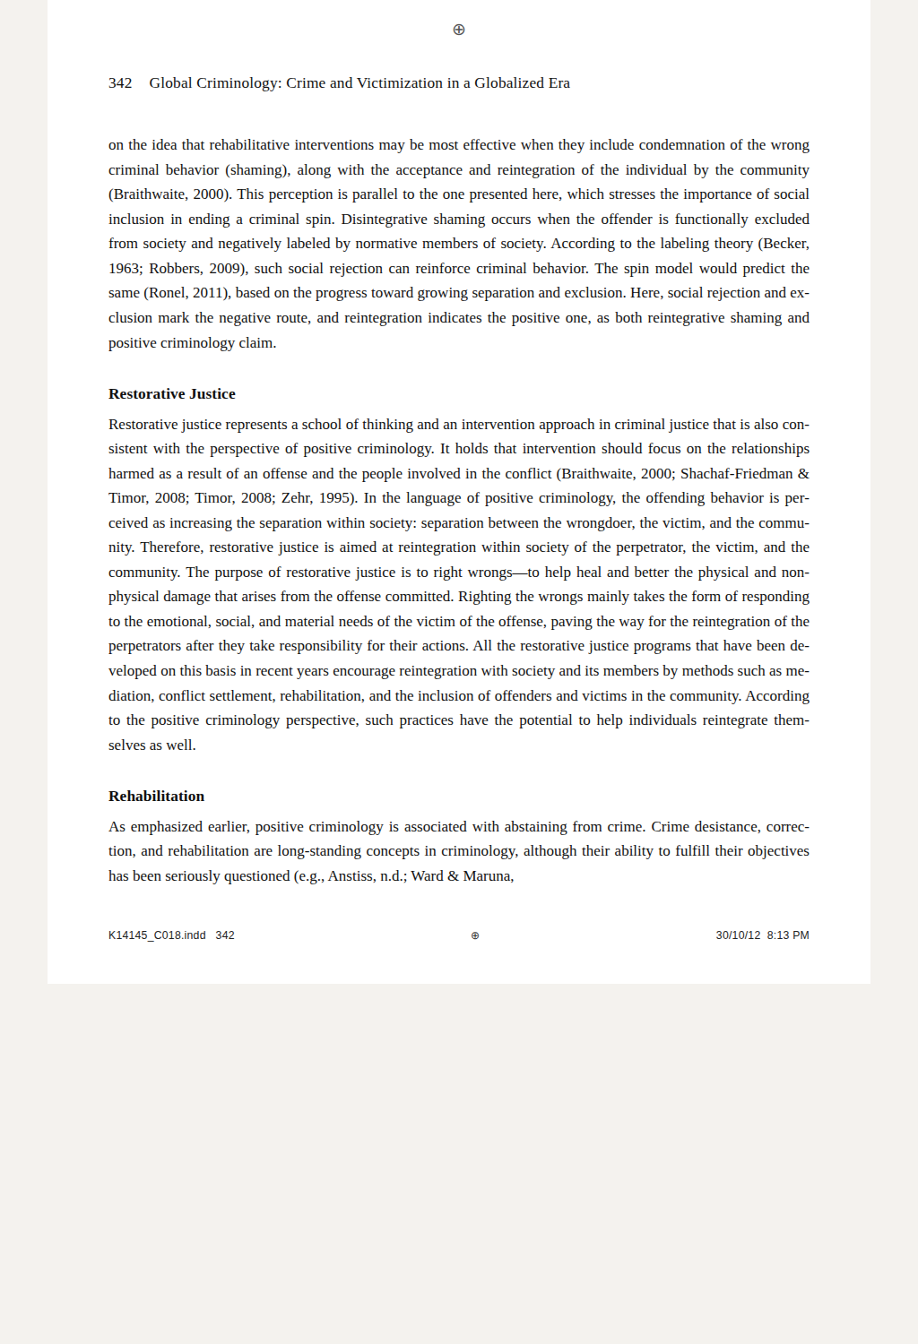⊕
342 Global Criminology: Crime and Victimization in a Globalized Era
on the idea that rehabilitative interventions may be most effective when they include condemnation of the wrong criminal behavior (shaming), along with the acceptance and reintegration of the individual by the community (Braithwaite, 2000). This perception is parallel to the one presented here, which stresses the importance of social inclusion in ending a criminal spin. Disintegrative shaming occurs when the offender is functionally excluded from society and negatively labeled by normative members of society. According to the labeling theory (Becker, 1963; Robbers, 2009), such social rejection can reinforce criminal behavior. The spin model would predict the same (Ronel, 2011), based on the progress toward growing separation and exclusion. Here, social rejection and exclusion mark the negative route, and reintegration indicates the positive one, as both reintegrative shaming and positive criminology claim.
Restorative Justice
Restorative justice represents a school of thinking and an intervention approach in criminal justice that is also consistent with the perspective of positive criminology. It holds that intervention should focus on the relationships harmed as a result of an offense and the people involved in the conflict (Braithwaite, 2000; Shachaf-Friedman & Timor, 2008; Timor, 2008; Zehr, 1995). In the language of positive criminology, the offending behavior is perceived as increasing the separation within society: separation between the wrongdoer, the victim, and the community. Therefore, restorative justice is aimed at reintegration within society of the perpetrator, the victim, and the community. The purpose of restorative justice is to right wrongs—to help heal and better the physical and nonphysical damage that arises from the offense committed. Righting the wrongs mainly takes the form of responding to the emotional, social, and material needs of the victim of the offense, paving the way for the reintegration of the perpetrators after they take responsibility for their actions. All the restorative justice programs that have been developed on this basis in recent years encourage reintegration with society and its members by methods such as mediation, conflict settlement, rehabilitation, and the inclusion of offenders and victims in the community. According to the positive criminology perspective, such practices have the potential to help individuals reintegrate themselves as well.
Rehabilitation
As emphasized earlier, positive criminology is associated with abstaining from crime. Crime desistance, correction, and rehabilitation are long-standing concepts in criminology, although their ability to fulfill their objectives has been seriously questioned (e.g., Anstiss, n.d.; Ward & Maruna,
K14145_C018.indd 342 ⊕ 30/10/12 8:13 PM